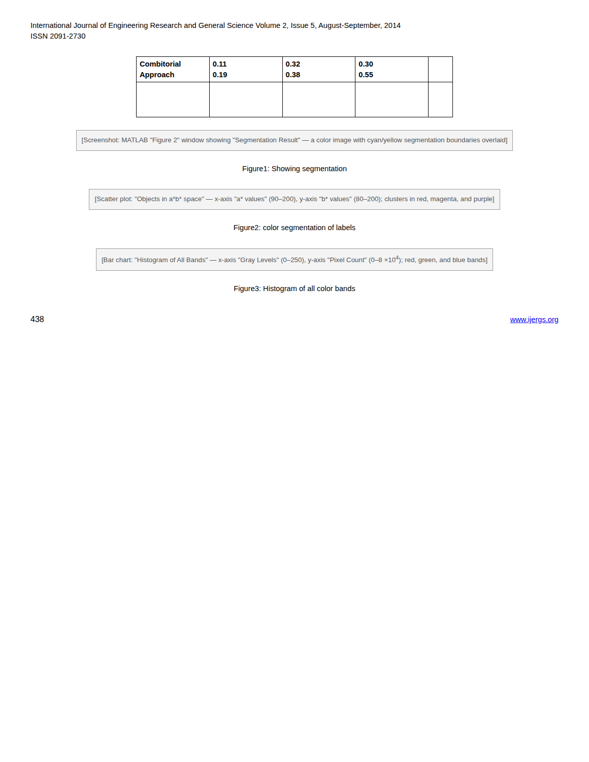International Journal of Engineering Research and General Science Volume 2, Issue 5, August-September, 2014
ISSN 2091-2730
| Combitorial Approach | 0.11 0.19 | 0.32 0.38 | 0.30 0.55 | |
[Screenshot: MATLAB "Figure 2" window showing "Segmentation Result" — a color image with cyan/yellow segmentation boundaries overlaid]
Figure1: Showing segmentation
[Scatter plot: "Objects in a*b* space" — x-axis "a* values" (90–200), y-axis "b* values" (80–200); clusters in red, magenta, and purple]
Figure2: color segmentation of labels
[Bar chart: "Histogram of All Bands" — x-axis "Gray Levels" (0–250), y-axis "Pixel Count" (0–8 ×104); red, green, and blue bands]
Figure3: Histogram of all color bands
438 www.ijergs.org